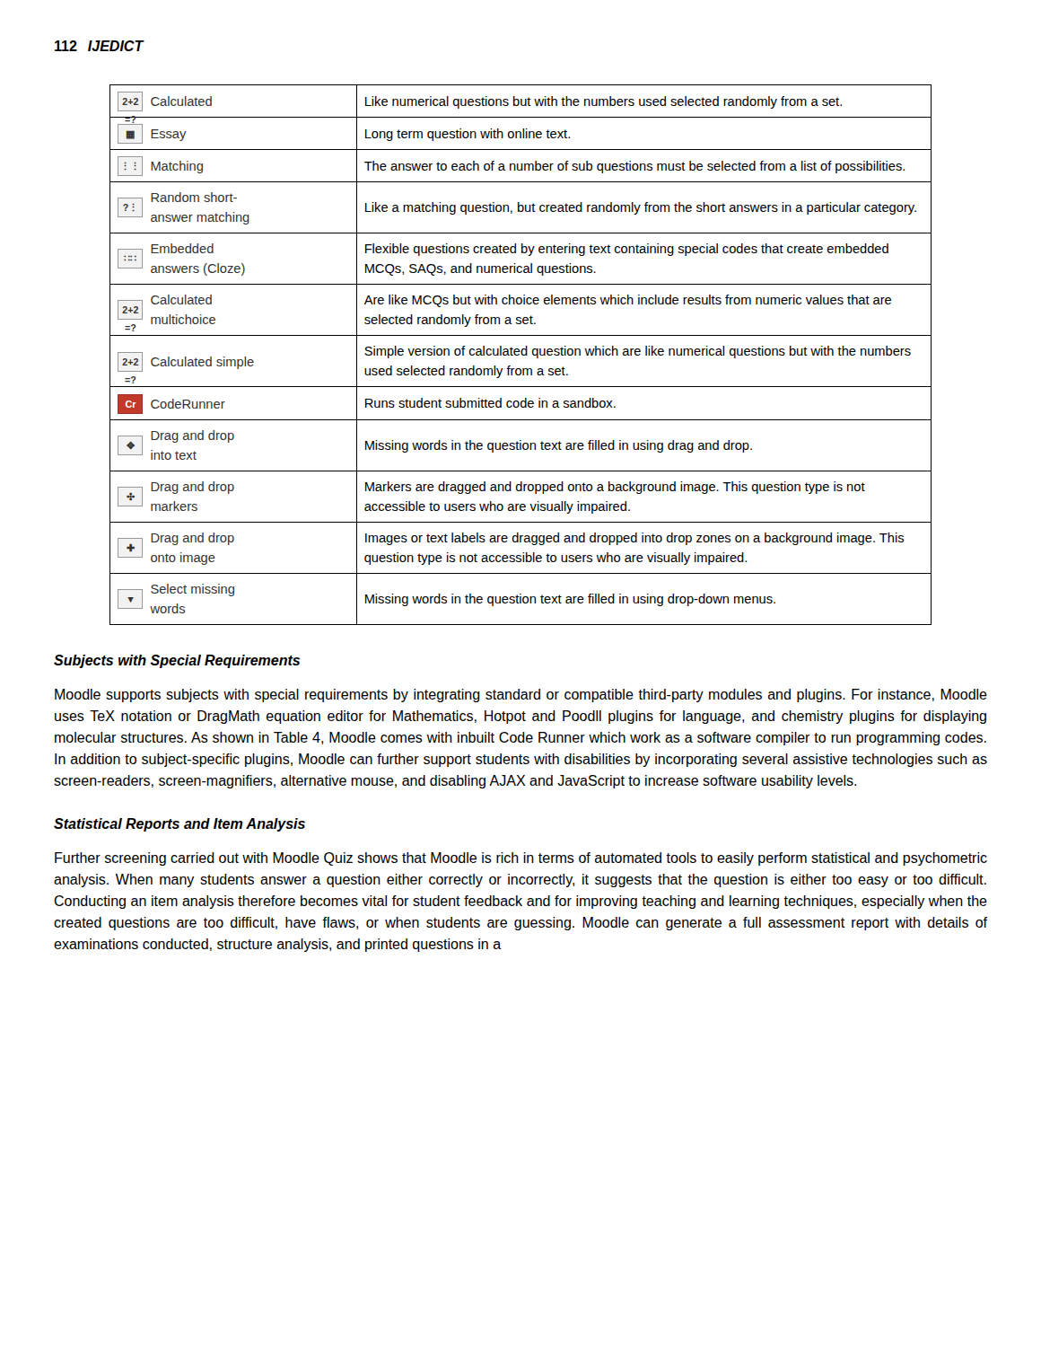112 IJEDICT
| 2+2 =? Calculated | Like numerical questions but with the numbers used selected randomly from a set. |
| ▦ Essay | Long term question with online text. |
| ⋮⋮ Matching | The answer to each of a number of sub questions must be selected from a list of possibilities. |
| ?⋮ Random short- answer matching | Like a matching question, but created randomly from the short answers in a particular category. |
| ∷∷ Embedded answers (Cloze) | Flexible questions created by entering text containing special codes that create embedded MCQs, SAQs, and numerical questions. |
| 2+2 =? Calculated multichoice | Are like MCQs but with choice elements which include results from numeric values that are selected randomly from a set. |
| 2+2 =? Calculated simple | Simple version of calculated question which are like numerical questions but with the numbers used selected randomly from a set. |
| Cr CodeRunner | Runs student submitted code in a sandbox. |
| ✥ Drag and drop into text | Missing words in the question text are filled in using drag and drop. |
| ✣ Drag and drop markers | Markers are dragged and dropped onto a background image. This question type is not accessible to users who are visually impaired. |
| ✚ Drag and drop onto image | Images or text labels are dragged and dropped into drop zones on a background image. This question type is not accessible to users who are visually impaired. |
| ▼ Select missing words | Missing words in the question text are filled in using drop-down menus. |
Subjects with Special Requirements
Moodle supports subjects with special requirements by integrating standard or compatible third-party modules and plugins. For instance, Moodle uses TeX notation or DragMath equation editor for Mathematics, Hotpot and Poodll plugins for language, and chemistry plugins for displaying molecular structures. As shown in Table 4, Moodle comes with inbuilt Code Runner which work as a software compiler to run programming codes. In addition to subject-specific plugins, Moodle can further support students with disabilities by incorporating several assistive technologies such as screen-readers, screen-magnifiers, alternative mouse, and disabling AJAX and JavaScript to increase software usability levels.
Statistical Reports and Item Analysis
Further screening carried out with Moodle Quiz shows that Moodle is rich in terms of automated tools to easily perform statistical and psychometric analysis. When many students answer a question either correctly or incorrectly, it suggests that the question is either too easy or too difficult. Conducting an item analysis therefore becomes vital for student feedback and for improving teaching and learning techniques, especially when the created questions are too difficult, have flaws, or when students are guessing. Moodle can generate a full assessment report with details of examinations conducted, structure analysis, and printed questions in a